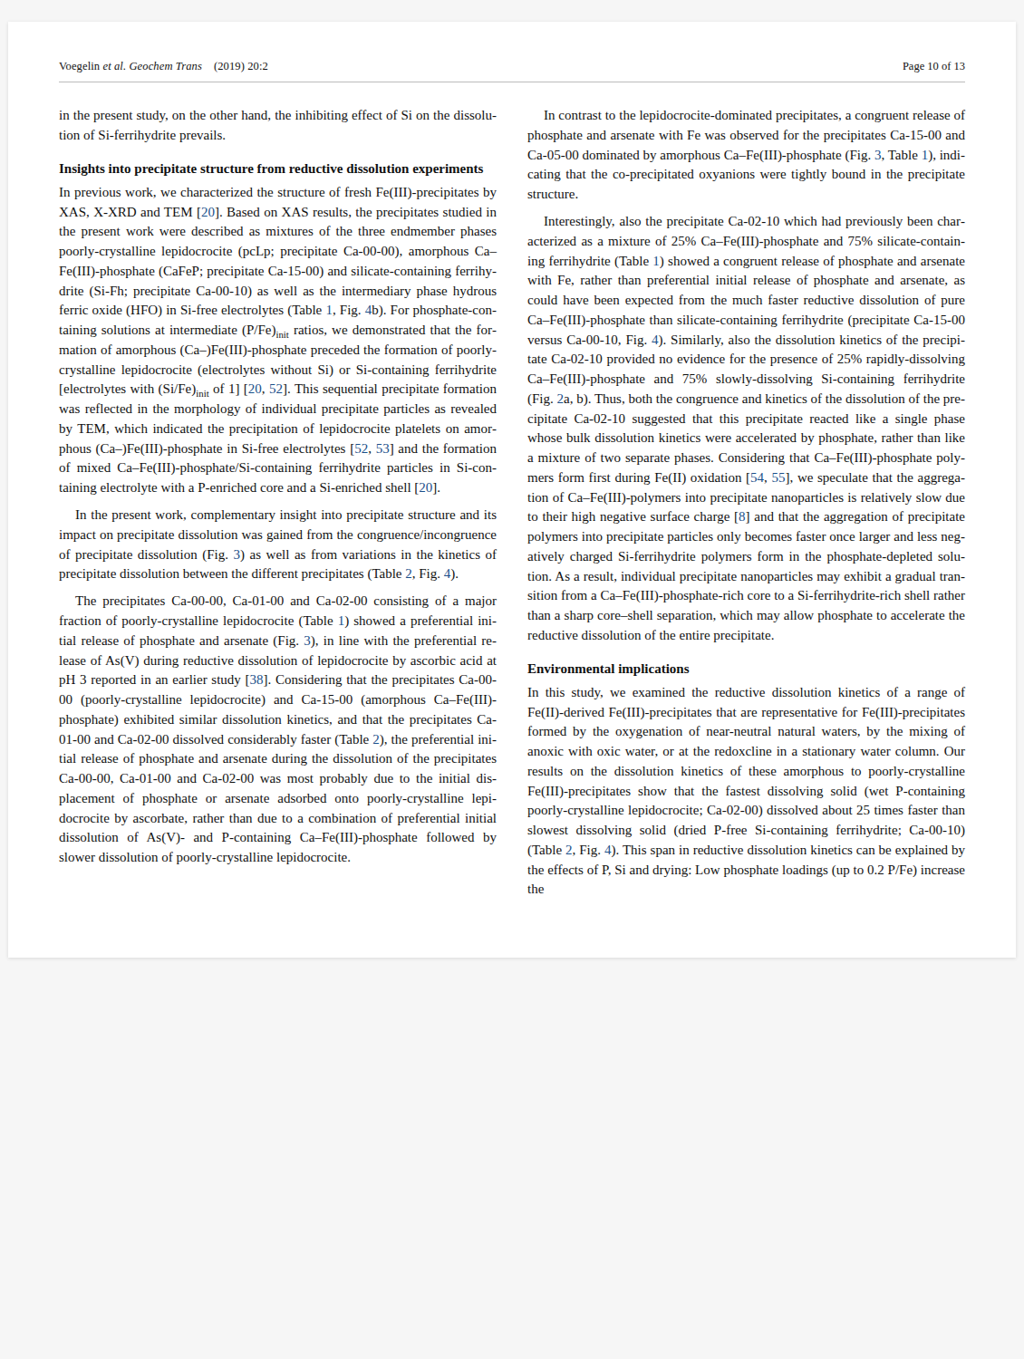Voegelin et al. Geochem Trans (2019) 20:2
Page 10 of 13
in the present study, on the other hand, the inhibiting effect of Si on the dissolution of Si-ferrihydrite prevails.
Insights into precipitate structure from reductive dissolution experiments
In previous work, we characterized the structure of fresh Fe(III)-precipitates by XAS, X-XRD and TEM [20]. Based on XAS results, the precipitates studied in the present work were described as mixtures of the three endmember phases poorly-crystalline lepidocrocite (pcLp; precipitate Ca-00-00), amorphous Ca–Fe(III)-phosphate (CaFeP; precipitate Ca-15-00) and silicate-containing ferrihydrite (Si-Fh; precipitate Ca-00-10) as well as the intermediary phase hydrous ferric oxide (HFO) in Si-free electrolytes (Table 1, Fig. 4b). For phosphate-containing solutions at intermediate (P/Fe)init ratios, we demonstrated that the formation of amorphous (Ca–)Fe(III)-phosphate preceded the formation of poorly-crystalline lepidocrocite (electrolytes without Si) or Si-containing ferrihydrite [electrolytes with (Si/Fe)init of 1] [20, 52]. This sequential precipitate formation was reflected in the morphology of individual precipitate particles as revealed by TEM, which indicated the precipitation of lepidocrocite platelets on amorphous (Ca–)Fe(III)-phosphate in Si-free electrolytes [52, 53] and the formation of mixed Ca–Fe(III)-phosphate/Si-containing ferrihydrite particles in Si-containing electrolyte with a P-enriched core and a Si-enriched shell [20].
In the present work, complementary insight into precipitate structure and its impact on precipitate dissolution was gained from the congruence/incongruence of precipitate dissolution (Fig. 3) as well as from variations in the kinetics of precipitate dissolution between the different precipitates (Table 2, Fig. 4).
The precipitates Ca-00-00, Ca-01-00 and Ca-02-00 consisting of a major fraction of poorly-crystalline lepidocrocite (Table 1) showed a preferential initial release of phosphate and arsenate (Fig. 3), in line with the preferential release of As(V) during reductive dissolution of lepidocrocite by ascorbic acid at pH 3 reported in an earlier study [38]. Considering that the precipitates Ca-00-00 (poorly-crystalline lepidocrocite) and Ca-15-00 (amorphous Ca–Fe(III)-phosphate) exhibited similar dissolution kinetics, and that the precipitates Ca-01-00 and Ca-02-00 dissolved considerably faster (Table 2), the preferential initial release of phosphate and arsenate during the dissolution of the precipitates Ca-00-00, Ca-01-00 and Ca-02-00 was most probably due to the initial displacement of phosphate or arsenate adsorbed onto poorly-crystalline lepidocrocite by ascorbate, rather than due to a combination of preferential initial dissolution of As(V)- and P-containing Ca–Fe(III)-phosphate followed by slower dissolution of poorly-crystalline lepidocrocite.
In contrast to the lepidocrocite-dominated precipitates, a congruent release of phosphate and arsenate with Fe was observed for the precipitates Ca-15-00 and Ca-05-00 dominated by amorphous Ca–Fe(III)-phosphate (Fig. 3, Table 1), indicating that the co-precipitated oxyanions were tightly bound in the precipitate structure.
Interestingly, also the precipitate Ca-02-10 which had previously been characterized as a mixture of 25% Ca–Fe(III)-phosphate and 75% silicate-containing ferrihydrite (Table 1) showed a congruent release of phosphate and arsenate with Fe, rather than preferential initial release of phosphate and arsenate, as could have been expected from the much faster reductive dissolution of pure Ca–Fe(III)-phosphate than silicate-containing ferrihydrite (precipitate Ca-15-00 versus Ca-00-10, Fig. 4). Similarly, also the dissolution kinetics of the precipitate Ca-02-10 provided no evidence for the presence of 25% rapidly-dissolving Ca–Fe(III)-phosphate and 75% slowly-dissolving Si-containing ferrihydrite (Fig. 2a, b). Thus, both the congruence and kinetics of the dissolution of the precipitate Ca-02-10 suggested that this precipitate reacted like a single phase whose bulk dissolution kinetics were accelerated by phosphate, rather than like a mixture of two separate phases. Considering that Ca–Fe(III)-phosphate polymers form first during Fe(II) oxidation [54, 55], we speculate that the aggregation of Ca–Fe(III)-polymers into precipitate nanoparticles is relatively slow due to their high negative surface charge [8] and that the aggregation of precipitate polymers into precipitate particles only becomes faster once larger and less negatively charged Si-ferrihydrite polymers form in the phosphate-depleted solution. As a result, individual precipitate nanoparticles may exhibit a gradual transition from a Ca–Fe(III)-phosphate-rich core to a Si-ferrihydrite-rich shell rather than a sharp core–shell separation, which may allow phosphate to accelerate the reductive dissolution of the entire precipitate.
Environmental implications
In this study, we examined the reductive dissolution kinetics of a range of Fe(II)-derived Fe(III)-precipitates that are representative for Fe(III)-precipitates formed by the oxygenation of near-neutral natural waters, by the mixing of anoxic with oxic water, or at the redoxcline in a stationary water column. Our results on the dissolution kinetics of these amorphous to poorly-crystalline Fe(III)-precipitates show that the fastest dissolving solid (wet P-containing poorly-crystalline lepidocrocite; Ca-02-00) dissolved about 25 times faster than slowest dissolving solid (dried P-free Si-containing ferrihydrite; Ca-00-10) (Table 2, Fig. 4). This span in reductive dissolution kinetics can be explained by the effects of P, Si and drying: Low phosphate loadings (up to 0.2 P/Fe) increase the